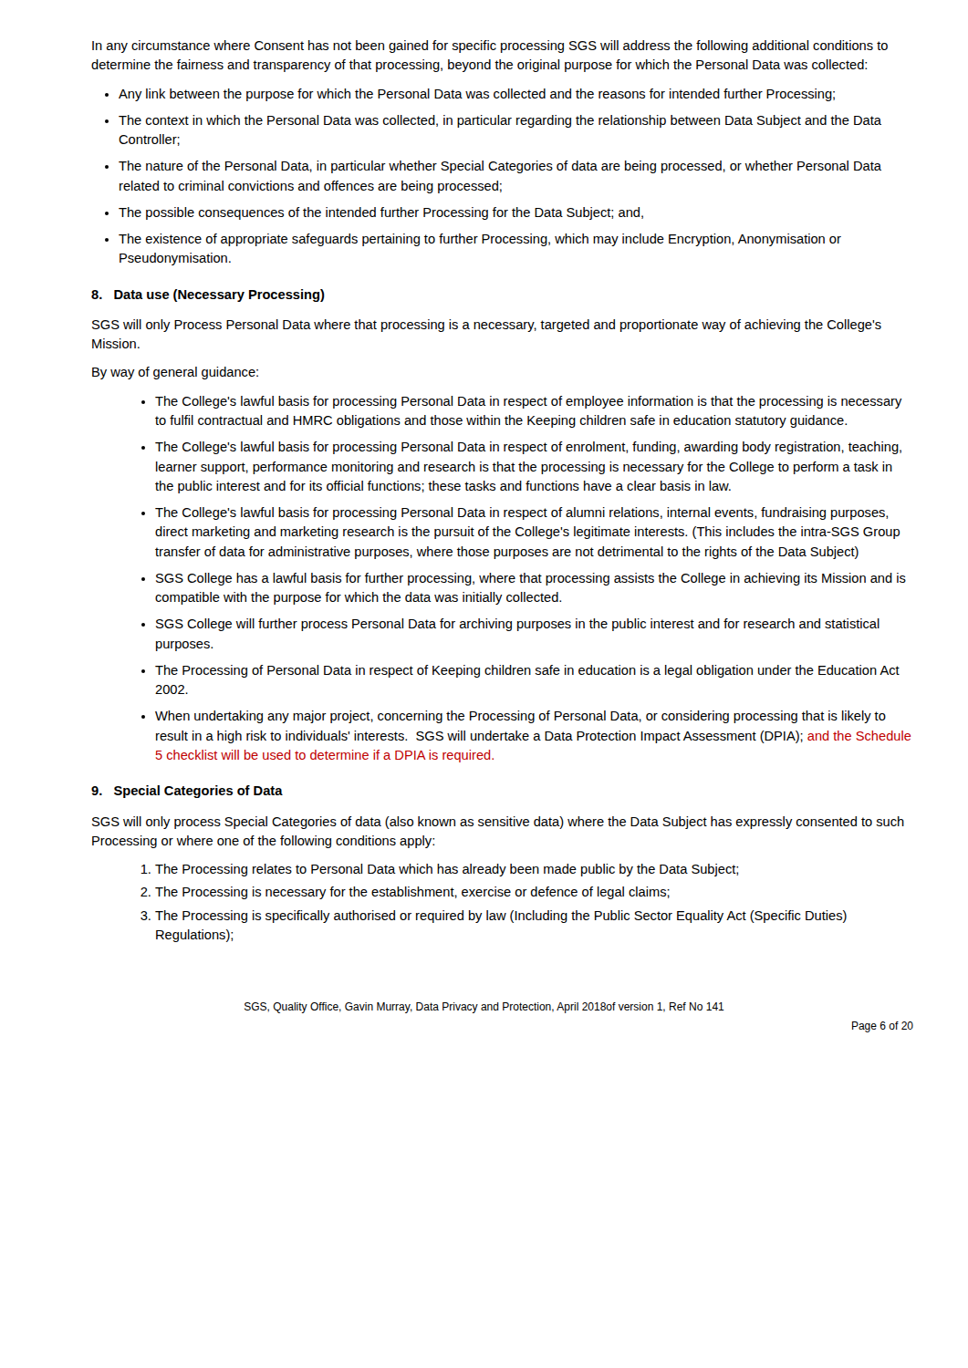In any circumstance where Consent has not been gained for specific processing SGS will address the following additional conditions to determine the fairness and transparency of that processing, beyond the original purpose for which the Personal Data was collected:
Any link between the purpose for which the Personal Data was collected and the reasons for intended further Processing;
The context in which the Personal Data was collected, in particular regarding the relationship between Data Subject and the Data Controller;
The nature of the Personal Data, in particular whether Special Categories of data are being processed, or whether Personal Data related to criminal convictions and offences are being processed;
The possible consequences of the intended further Processing for the Data Subject; and,
The existence of appropriate safeguards pertaining to further Processing, which may include Encryption, Anonymisation or Pseudonymisation.
8. Data use (Necessary Processing)
SGS will only Process Personal Data where that processing is a necessary, targeted and proportionate way of achieving the College's Mission.
By way of general guidance:
The College's lawful basis for processing Personal Data in respect of employee information is that the processing is necessary to fulfil contractual and HMRC obligations and those within the Keeping children safe in education statutory guidance.
The College's lawful basis for processing Personal Data in respect of enrolment, funding, awarding body registration, teaching, learner support, performance monitoring and research is that the processing is necessary for the College to perform a task in the public interest and for its official functions; these tasks and functions have a clear basis in law.
The College's lawful basis for processing Personal Data in respect of alumni relations, internal events, fundraising purposes, direct marketing and marketing research is the pursuit of the College's legitimate interests. (This includes the intra-SGS Group transfer of data for administrative purposes, where those purposes are not detrimental to the rights of the Data Subject)
SGS College has a lawful basis for further processing, where that processing assists the College in achieving its Mission and is compatible with the purpose for which the data was initially collected.
SGS College will further process Personal Data for archiving purposes in the public interest and for research and statistical purposes.
The Processing of Personal Data in respect of Keeping children safe in education is a legal obligation under the Education Act 2002.
When undertaking any major project, concerning the Processing of Personal Data, or considering processing that is likely to result in a high risk to individuals' interests. SGS will undertake a Data Protection Impact Assessment (DPIA); and the Schedule 5 checklist will be used to determine if a DPIA is required.
9. Special Categories of Data
SGS will only process Special Categories of data (also known as sensitive data) where the Data Subject has expressly consented to such Processing or where one of the following conditions apply:
The Processing relates to Personal Data which has already been made public by the Data Subject;
The Processing is necessary for the establishment, exercise or defence of legal claims;
The Processing is specifically authorised or required by law (Including the Public Sector Equality Act (Specific Duties) Regulations);
SGS, Quality Office, Gavin Murray, Data Privacy and Protection, April 2018of version 1, Ref No 141
Page 6 of 20